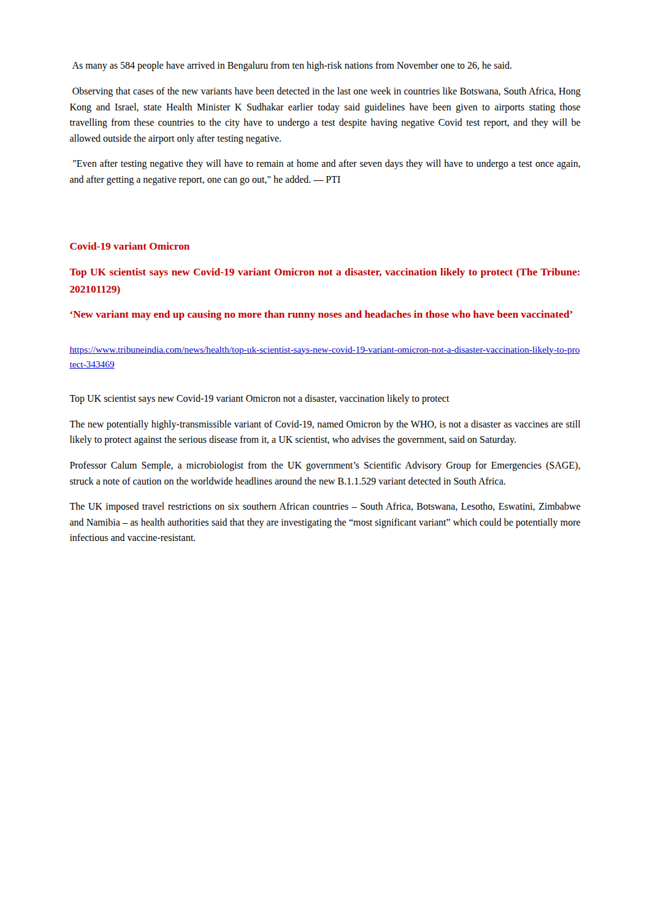As many as 584 people have arrived in Bengaluru from ten high-risk nations from November one to 26, he said.
Observing that cases of the new variants have been detected in the last one week in countries like Botswana, South Africa, Hong Kong and Israel, state Health Minister K Sudhakar earlier today said guidelines have been given to airports stating those travelling from these countries to the city have to undergo a test despite having negative Covid test report, and they will be allowed outside the airport only after testing negative.
"Even after testing negative they will have to remain at home and after seven days they will have to undergo a test once again, and after getting a negative report, one can go out," he added. — PTI
Covid-19 variant Omicron
Top UK scientist says new Covid-19 variant Omicron not a disaster, vaccination likely to protect (The Tribune: 202101129)
‘New variant may end up causing no more than runny noses and headaches in those who have been vaccinated’
https://www.tribuneindia.com/news/health/top-uk-scientist-says-new-covid-19-variant-omicron-not-a-disaster-vaccination-likely-to-protect-343469
Top UK scientist says new Covid-19 variant Omicron not a disaster, vaccination likely to protect
The new potentially highly-transmissible variant of Covid-19, named Omicron by the WHO, is not a disaster as vaccines are still likely to protect against the serious disease from it, a UK scientist, who advises the government, said on Saturday.
Professor Calum Semple, a microbiologist from the UK government’s Scientific Advisory Group for Emergencies (SAGE), struck a note of caution on the worldwide headlines around the new B.1.1.529 variant detected in South Africa.
The UK imposed travel restrictions on six southern African countries – South Africa, Botswana, Lesotho, Eswatini, Zimbabwe and Namibia – as health authorities said that they are investigating the “most significant variant” which could be potentially more infectious and vaccine-resistant.